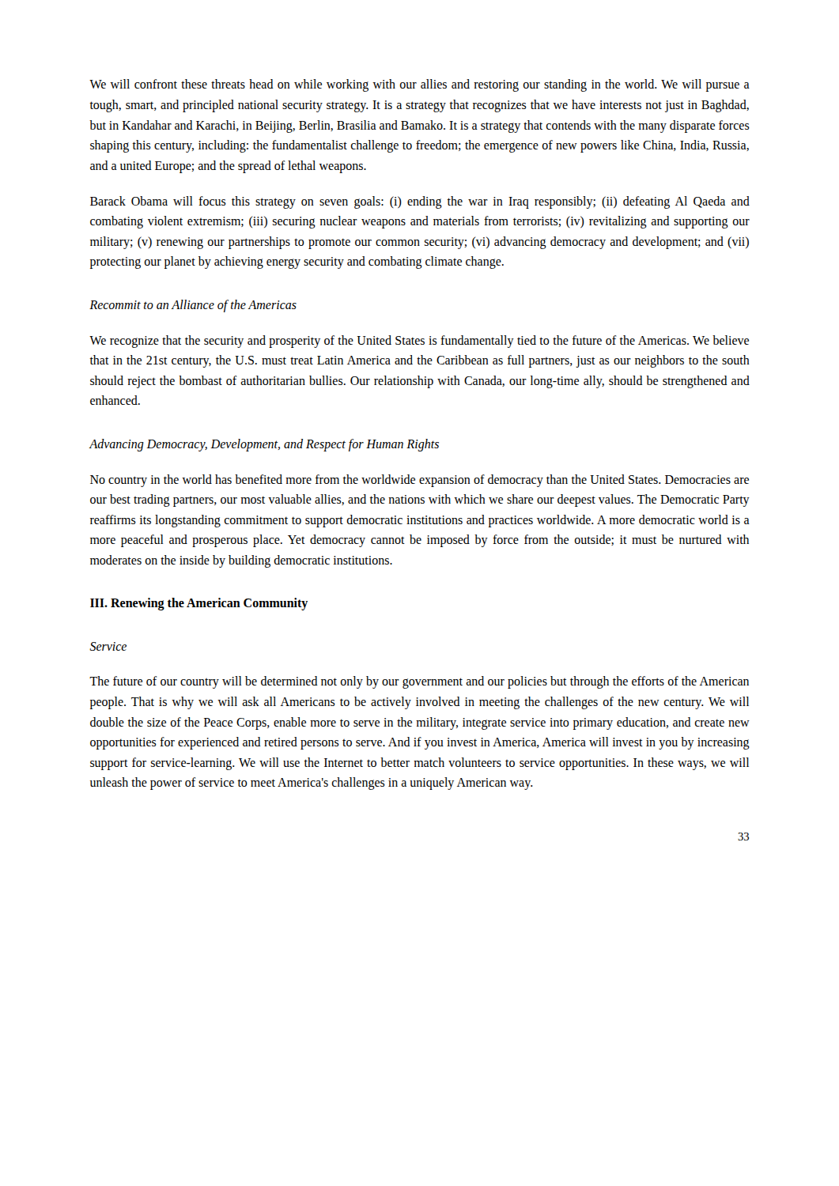We will confront these threats head on while working with our allies and restoring our standing in the world. We will pursue a tough, smart, and principled national security strategy. It is a strategy that recognizes that we have interests not just in Baghdad, but in Kandahar and Karachi, in Beijing, Berlin, Brasilia and Bamako. It is a strategy that contends with the many disparate forces shaping this century, including: the fundamentalist challenge to freedom; the emergence of new powers like China, India, Russia, and a united Europe; and the spread of lethal weapons.
Barack Obama will focus this strategy on seven goals: (i) ending the war in Iraq responsibly; (ii) defeating Al Qaeda and combating violent extremism; (iii) securing nuclear weapons and materials from terrorists; (iv) revitalizing and supporting our military; (v) renewing our partnerships to promote our common security; (vi) advancing democracy and development; and (vii) protecting our planet by achieving energy security and combating climate change.
Recommit to an Alliance of the Americas
We recognize that the security and prosperity of the United States is fundamentally tied to the future of the Americas. We believe that in the 21st century, the U.S. must treat Latin America and the Caribbean as full partners, just as our neighbors to the south should reject the bombast of authoritarian bullies. Our relationship with Canada, our long-time ally, should be strengthened and enhanced.
Advancing Democracy, Development, and Respect for Human Rights
No country in the world has benefited more from the worldwide expansion of democracy than the United States. Democracies are our best trading partners, our most valuable allies, and the nations with which we share our deepest values. The Democratic Party reaffirms its longstanding commitment to support democratic institutions and practices worldwide. A more democratic world is a more peaceful and prosperous place. Yet democracy cannot be imposed by force from the outside; it must be nurtured with moderates on the inside by building democratic institutions.
III. Renewing the American Community
Service
The future of our country will be determined not only by our government and our policies but through the efforts of the American people. That is why we will ask all Americans to be actively involved in meeting the challenges of the new century. We will double the size of the Peace Corps, enable more to serve in the military, integrate service into primary education, and create new opportunities for experienced and retired persons to serve. And if you invest in America, America will invest in you by increasing support for service-learning. We will use the Internet to better match volunteers to service opportunities. In these ways, we will unleash the power of service to meet America's challenges in a uniquely American way.
33